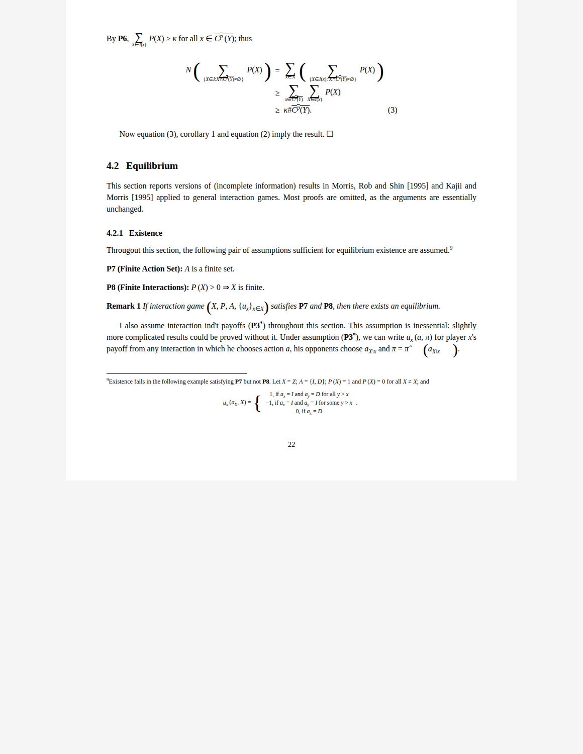By P6, ∑X∈I(x) P(X) ≥ κ for all x ∈ Cp (Y); thus
| N ( ∑ { X ∈ I : X ∩ C p ( Y ) ≠∅} P ( X ) ) | = | ∑ x ∈ X ( ∑ { X ∈ I ( x ): X ∩ C p ( Y ) ≠∅} P ( X ) ) | |
| | ≥ | ∑ x ∈ C p ( Y ) ∑ X ∈ I ( x ) P ( X ) | |
| | ≥ | κ # C p ( Y ) . | (3) |
Now equation (3), corollary 1 and equation (2) imply the result. ☐
4.2 Equilibrium
This section reports versions of (incomplete information) results in Morris, Rob and Shin [1995] and Kajii and Morris [1995] applied to general interaction games. Most proofs are omitted, as the arguments are essentially unchanged.
4.2.1 Existence
Througout this section, the following pair of assumptions sufficient for equilibrium existence are assumed.9
P7 (Finite Action Set): A is a finite set.
P8 (Finite Interactions): P (X) > 0 ⇒ X is finite.
Remark 1 If interaction game (X, P, A, {ux}x∈X) satisfies P7 and P8, then there exists an equilibrium.
I also assume interaction ind't payoffs (P3*) throughout this section. This assumption is inessential: slightly more complicated results could be proved without it. Under assumption (P3*), we can write ux (a, π) for player x's payoff from any interaction in which he chooses action a, his opponents choose aX\x and π = π̂ (aX\x).
9 Existence fails in the following example satisfying P7 but not P8. Let X = Z; A = {I, D}; P (X) = 1 and P (X) = 0 for all X ≠ X; and
ux (aX, X) = {
| 1, if a x = I and a y = D for all y > x | |
| −1, if a x = I and a y = I for some y > x | . |
| 0, if a x = D | |
22